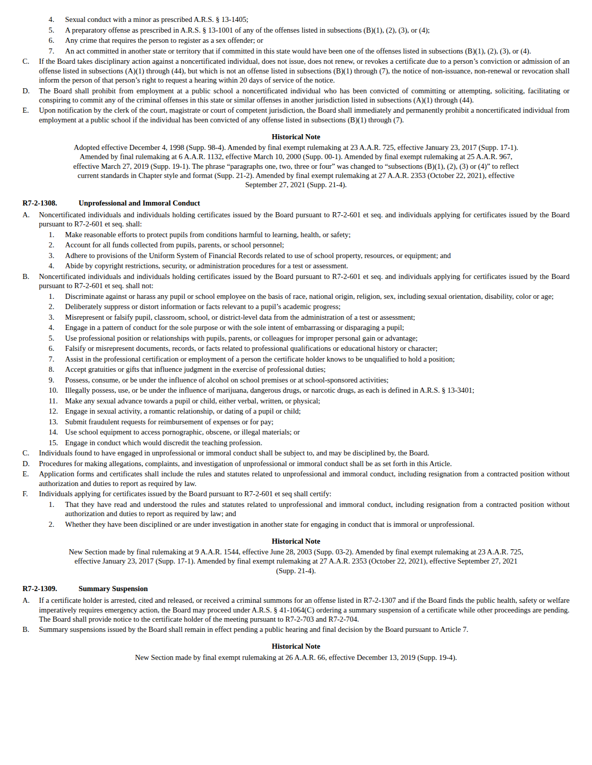4.
Sexual conduct with a minor as prescribed A.R.S. § 13-1405;
5.
A preparatory offense as prescribed in A.R.S. § 13-1001 of any of the offenses listed in subsections (B)(1), (2), (3), or (4);
6.
Any crime that requires the person to register as a sex offender; or
7.
An act committed in another state or territory that if committed in this state would have been one of the offenses listed in subsections (B)(1), (2), (3), or (4).
C.
If the Board takes disciplinary action against a noncertificated individual, does not issue, does not renew, or revokes a certificate due to a person’s conviction or admission of an offense listed in subsections (A)(1) through (44), but which is not an offense listed in subsections (B)(1) through (7), the notice of non-issuance, non-renewal or revocation shall inform the person of that person’s right to request a hearing within 20 days of service of the notice.
D.
The Board shall prohibit from employment at a public school a noncertificated individual who has been convicted of committing or attempting, soliciting, facilitating or conspiring to commit any of the criminal offenses in this state or similar offenses in another jurisdiction listed in subsections (A)(1) through (44).
E.
Upon notification by the clerk of the court, magistrate or court of competent jurisdiction, the Board shall immediately and permanently prohibit a noncertificated individual from employment at a public school if the individual has been convicted of any offense listed in subsections (B)(1) through (7).
Historical Note
Adopted effective December 4, 1998 (Supp. 98-4). Amended by final exempt rulemaking at 23 A.A.R. 725, effective January 23, 2017 (Supp. 17-1).
Amended by final rulemaking at 6 A.A.R. 1132, effective March 10, 2000 (Supp. 00-1). Amended by final exempt rulemaking at 25 A.A.R. 967,
effective March 27, 2019 (Supp. 19-1). The phrase “paragraphs one, two, three or four” was changed to “subsections (B)(1), (2), (3) or (4)” to reflect
current standards in Chapter style and format (Supp. 21-2). Amended by final exempt rulemaking at 27 A.A.R. 2353 (October 22, 2021), effective
September 27, 2021 (Supp. 21-4).
R7-2-1308. Unprofessional and Immoral Conduct
A.
Noncertificated individuals and individuals holding certificates issued by the Board pursuant to R7-2-601 et seq. and individuals applying for certificates issued by the Board pursuant to R7-2-601 et seq. shall:
1.
Make reasonable efforts to protect pupils from conditions harmful to learning, health, or safety;
2.
Account for all funds collected from pupils, parents, or school personnel;
3.
Adhere to provisions of the Uniform System of Financial Records related to use of school property, resources, or equipment; and
4.
Abide by copyright restrictions, security, or administration procedures for a test or assessment.
B.
Noncertificated individuals and individuals holding certificates issued by the Board pursuant to R7-2-601 et seq. and individuals applying for certificates issued by the Board pursuant to R7-2-601 et seq. shall not:
1.
Discriminate against or harass any pupil or school employee on the basis of race, national origin, religion, sex, including sexual orientation, disability, color or age;
2.
Deliberately suppress or distort information or facts relevant to a pupil’s academic progress;
3.
Misrepresent or falsify pupil, classroom, school, or district-level data from the administration of a test or assessment;
4.
Engage in a pattern of conduct for the sole purpose or with the sole intent of embarrassing or disparaging a pupil;
5.
Use professional position or relationships with pupils, parents, or colleagues for improper personal gain or advantage;
6.
Falsify or misrepresent documents, records, or facts related to professional qualifications or educational history or character;
7.
Assist in the professional certification or employment of a person the certificate holder knows to be unqualified to hold a position;
8.
Accept gratuities or gifts that influence judgment in the exercise of professional duties;
9.
Possess, consume, or be under the influence of alcohol on school premises or at school-sponsored activities;
10.
Illegally possess, use, or be under the influence of marijuana, dangerous drugs, or narcotic drugs, as each is defined in A.R.S. § 13-3401;
11.
Make any sexual advance towards a pupil or child, either verbal, written, or physical;
12.
Engage in sexual activity, a romantic relationship, or dating of a pupil or child;
13.
Submit fraudulent requests for reimbursement of expenses or for pay;
14.
Use school equipment to access pornographic, obscene, or illegal materials; or
15.
Engage in conduct which would discredit the teaching profession.
C.
Individuals found to have engaged in unprofessional or immoral conduct shall be subject to, and may be disciplined by, the Board.
D.
Procedures for making allegations, complaints, and investigation of unprofessional or immoral conduct shall be as set forth in this Article.
E.
Application forms and certificates shall include the rules and statutes related to unprofessional and immoral conduct, including resignation from a contracted position without authorization and duties to report as required by law.
F.
Individuals applying for certificates issued by the Board pursuant to R7-2-601 et seq shall certify:
1.
That they have read and understood the rules and statutes related to unprofessional and immoral conduct, including resignation from a contracted position without authorization and duties to report as required by law; and
2.
Whether they have been disciplined or are under investigation in another state for engaging in conduct that is immoral or unprofessional.
Historical Note
New Section made by final rulemaking at 9 A.A.R. 1544, effective June 28, 2003 (Supp. 03-2). Amended by final exempt rulemaking at 23 A.A.R. 725,
effective January 23, 2017 (Supp. 17-1). Amended by final exempt rulemaking at 27 A.A.R. 2353 (October 22, 2021), effective September 27, 2021
(Supp. 21-4).
R7-2-1309. Summary Suspension
A.
If a certificate holder is arrested, cited and released, or received a criminal summons for an offense listed in R7-2-1307 and if the Board finds the public health, safety or welfare imperatively requires emergency action, the Board may proceed under A.R.S. § 41-1064(C) ordering a summary suspension of a certificate while other proceedings are pending. The Board shall provide notice to the certificate holder of the meeting pursuant to R7-2-703 and R7-2-704.
B.
Summary suspensions issued by the Board shall remain in effect pending a public hearing and final decision by the Board pursuant to Article 7.
Historical Note
New Section made by final exempt rulemaking at 26 A.A.R. 66, effective December 13, 2019 (Supp. 19-4).